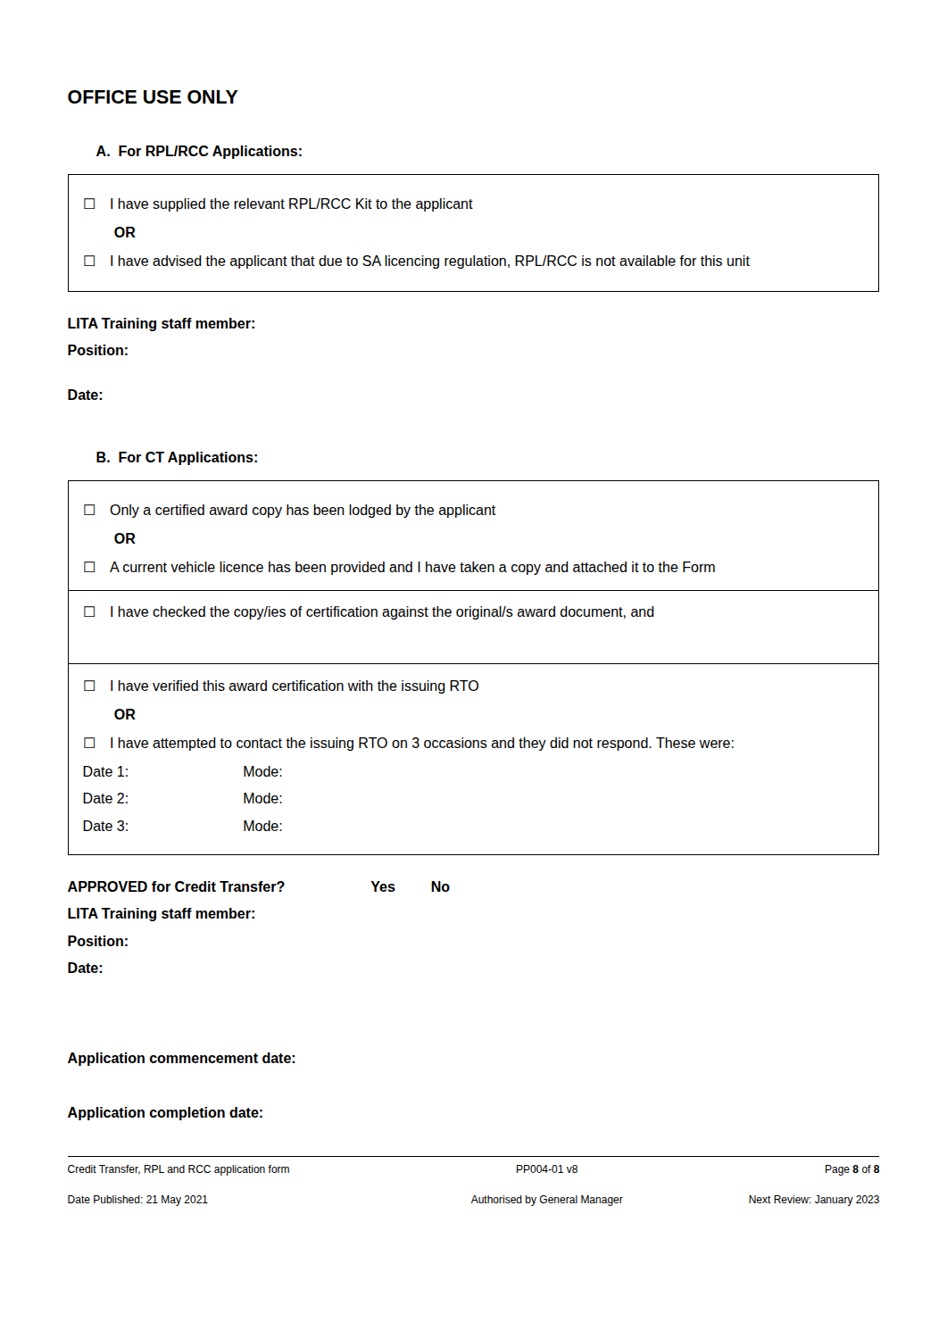OFFICE USE ONLY
A. For RPL/RCC Applications:
☐I have supplied the relevant RPL/RCC Kit to the applicant
OR
☐I have advised the applicant that due to SA licencing regulation, RPL/RCC is not available for this unit
LITA Training staff member:
Position:
Date:
B. For CT Applications:
☐Only a certified award copy has been lodged by the applicant
OR
☐A current vehicle licence has been provided and I have taken a copy and attached it to the Form
☐I have checked the copy/ies of certification against the original/s award document, and
☐I have verified this award certification with the issuing RTO
OR
☐I have attempted to contact the issuing RTO on 3 occasions and they did not respond. These were:
Date 1:Mode:
Date 2:Mode:
Date 3:Mode:
APPROVED for Credit Transfer?Yes No
LITA Training staff member:
Position:
Date:
Application commencement date:
Application completion date:
| Credit Transfer, RPL and RCC application form | PP004-01 v8 | Page 8 of 8 |
| Date Published: 21 May 2021 | Authorised by General Manager | Next Review: January 2023 |